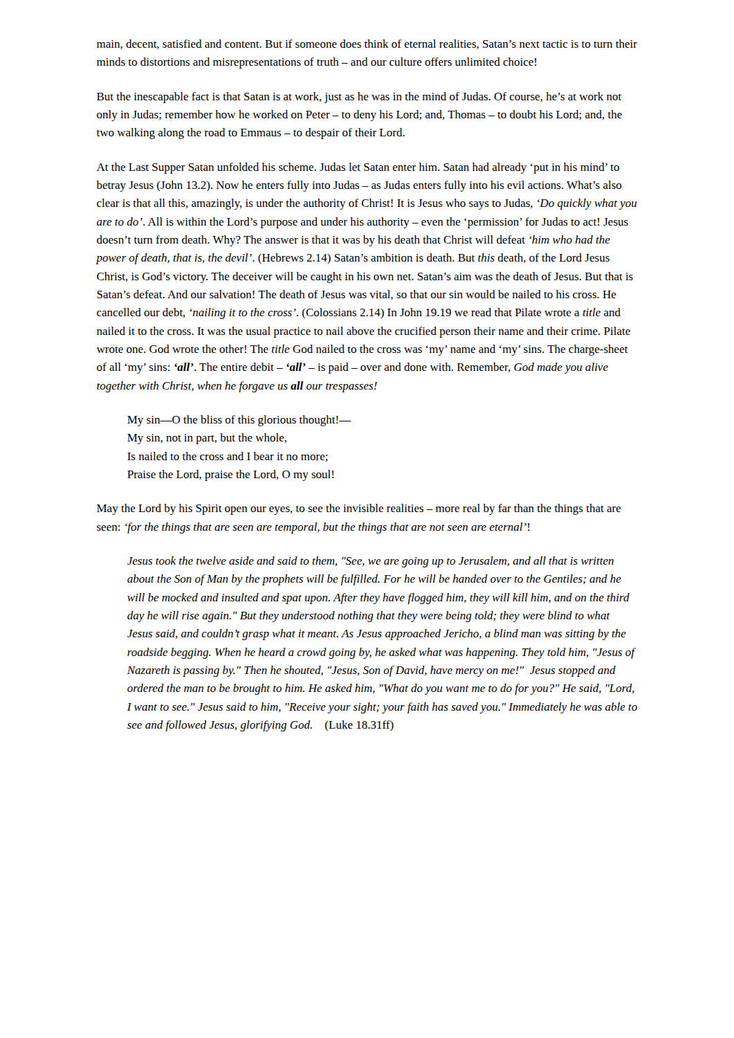main, decent, satisfied and content. But if someone does think of eternal realities, Satan’s next tactic is to turn their minds to distortions and misrepresentations of truth – and our culture offers unlimited choice!
But the inescapable fact is that Satan is at work, just as he was in the mind of Judas. Of course, he’s at work not only in Judas; remember how he worked on Peter – to deny his Lord; and, Thomas – to doubt his Lord; and, the two walking along the road to Emmaus – to despair of their Lord.
At the Last Supper Satan unfolded his scheme. Judas let Satan enter him. Satan had already ‘put in his mind’ to betray Jesus (John 13.2). Now he enters fully into Judas – as Judas enters fully into his evil actions. What’s also clear is that all this, amazingly, is under the authority of Christ! It is Jesus who says to Judas, ‘Do quickly what you are to do’. All is within the Lord’s purpose and under his authority – even the ‘permission’ for Judas to act! Jesus doesn’t turn from death. Why? The answer is that it was by his death that Christ will defeat ‘him who had the power of death, that is, the devil’. (Hebrews 2.14) Satan’s ambition is death. But this death, of the Lord Jesus Christ, is God’s victory. The deceiver will be caught in his own net. Satan’s aim was the death of Jesus. But that is Satan’s defeat. And our salvation! The death of Jesus was vital, so that our sin would be nailed to his cross. He cancelled our debt, ‘nailing it to the cross’. (Colossians 2.14) In John 19.19 we read that Pilate wrote a title and nailed it to the cross. It was the usual practice to nail above the crucified person their name and their crime. Pilate wrote one. God wrote the other! The title God nailed to the cross was ‘my’ name and ‘my’ sins. The charge-sheet of all ‘my’ sins: ‘all’. The entire debit – ‘all’ – is paid – over and done with. Remember, God made you alive together with Christ, when he forgave us all our trespasses!
My sin—O the bliss of this glorious thought!—
My sin, not in part, but the whole,
Is nailed to the cross and I bear it no more;
Praise the Lord, praise the Lord, O my soul!
May the Lord by his Spirit open our eyes, to see the invisible realities – more real by far than the things that are seen: ‘for the things that are seen are temporal, but the things that are not seen are eternal’!
Jesus took the twelve aside and said to them, "See, we are going up to Jerusalem, and all that is written about the Son of Man by the prophets will be fulfilled. For he will be handed over to the Gentiles; and he will be mocked and insulted and spat upon. After they have flogged him, they will kill him, and on the third day he will rise again." But they understood nothing that they were being told; they were blind to what Jesus said, and couldn’t grasp what it meant. As Jesus approached Jericho, a blind man was sitting by the roadside begging. When he heard a crowd going by, he asked what was happening. They told him, "Jesus of Nazareth is passing by." Then he shouted, "Jesus, Son of David, have mercy on me!" Jesus stopped and ordered the man to be brought to him. He asked him, "What do you want me to do for you?" He said, "Lord, I want to see." Jesus said to him, "Receive your sight; your faith has saved you." Immediately he was able to see and followed Jesus, glorifying God. (Luke 18.31ff)